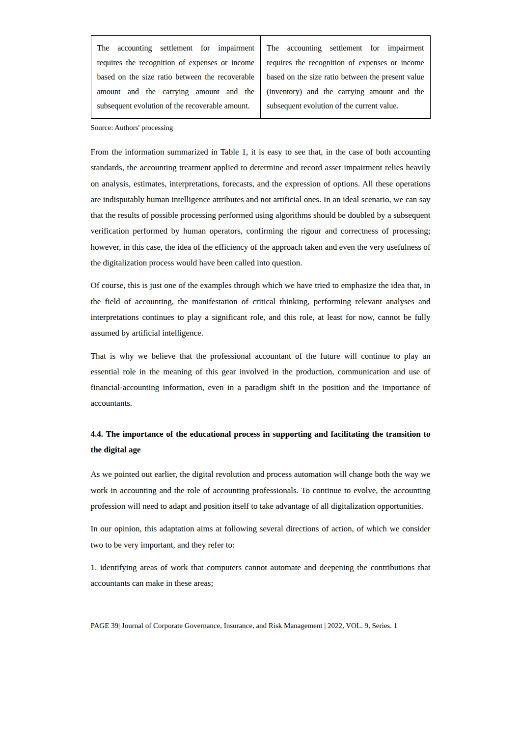| The accounting settlement for impairment requires the recognition of expenses or income based on the size ratio between the recoverable amount and the carrying amount and the subsequent evolution of the recoverable amount. | The accounting settlement for impairment requires the recognition of expenses or income based on the size ratio between the present value (inventory) and the carrying amount and the subsequent evolution of the current value. |
Source: Authors' processing
From the information summarized in Table 1, it is easy to see that, in the case of both accounting standards, the accounting treatment applied to determine and record asset impairment relies heavily on analysis, estimates, interpretations, forecasts, and the expression of options. All these operations are indisputably human intelligence attributes and not artificial ones. In an ideal scenario, we can say that the results of possible processing performed using algorithms should be doubled by a subsequent verification performed by human operators, confirming the rigour and correctness of processing; however, in this case, the idea of the efficiency of the approach taken and even the very usefulness of the digitalization process would have been called into question.
Of course, this is just one of the examples through which we have tried to emphasize the idea that, in the field of accounting, the manifestation of critical thinking, performing relevant analyses and interpretations continues to play a significant role, and this role, at least for now, cannot be fully assumed by artificial intelligence.
That is why we believe that the professional accountant of the future will continue to play an essential role in the meaning of this gear involved in the production, communication and use of financial-accounting information, even in a paradigm shift in the position and the importance of accountants.
4.4. The importance of the educational process in supporting and facilitating the transition to the digital age
As we pointed out earlier, the digital revolution and process automation will change both the way we work in accounting and the role of accounting professionals. To continue to evolve, the accounting profession will need to adapt and position itself to take advantage of all digitalization opportunities.
In our opinion, this adaptation aims at following several directions of action, of which we consider two to be very important, and they refer to:
1. identifying areas of work that computers cannot automate and deepening the contributions that accountants can make in these areas;
PAGE 39| Journal of Corporate Governance, Insurance, and Risk Management | 2022, VOL. 9, Series. 1